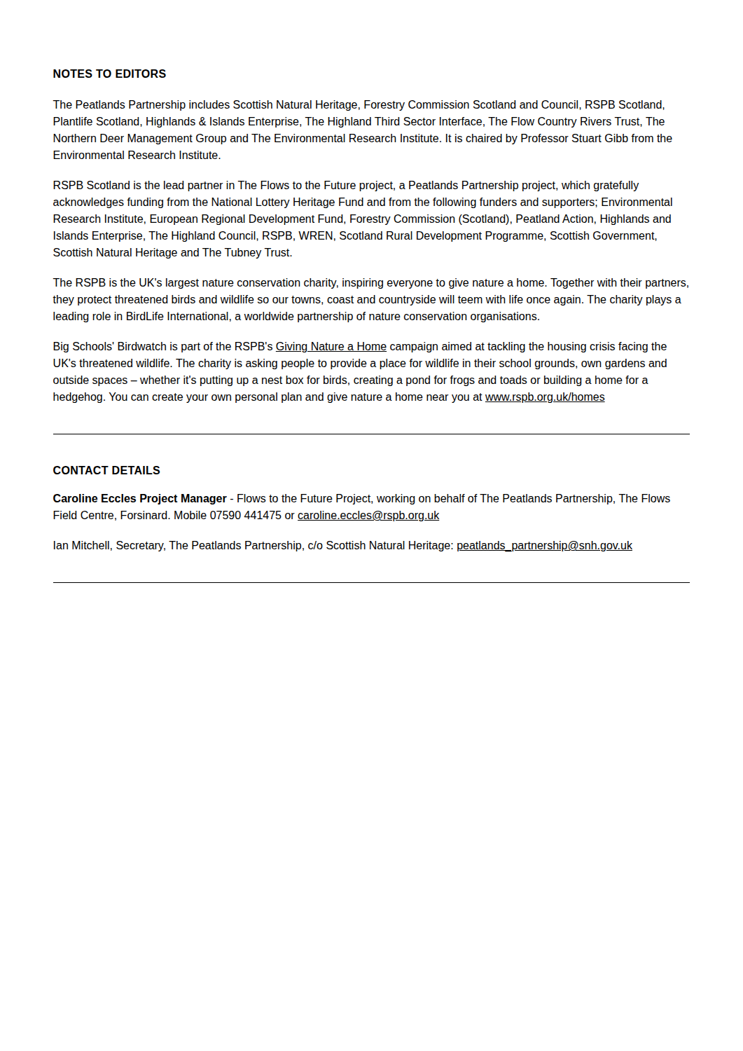NOTES TO EDITORS
The Peatlands Partnership includes Scottish Natural Heritage, Forestry Commission Scotland and Council, RSPB Scotland, Plantlife Scotland, Highlands & Islands Enterprise, The Highland Third Sector Interface, The Flow Country Rivers Trust, The Northern Deer Management Group and The Environmental Research Institute. It is chaired by Professor Stuart Gibb from the Environmental Research Institute.
RSPB Scotland is the lead partner in The Flows to the Future project, a Peatlands Partnership project, which gratefully acknowledges funding from the National Lottery Heritage Fund and from the following funders and supporters; Environmental Research Institute, European Regional Development Fund, Forestry Commission (Scotland), Peatland Action, Highlands and Islands Enterprise, The Highland Council, RSPB, WREN, Scotland Rural Development Programme, Scottish Government, Scottish Natural Heritage and The Tubney Trust.
The RSPB is the UK's largest nature conservation charity, inspiring everyone to give nature a home. Together with their partners, they protect threatened birds and wildlife so our towns, coast and countryside will teem with life once again. The charity plays a leading role in BirdLife International, a worldwide partnership of nature conservation organisations.
Big Schools' Birdwatch is part of the RSPB's Giving Nature a Home campaign aimed at tackling the housing crisis facing the UK's threatened wildlife. The charity is asking people to provide a place for wildlife in their school grounds, own gardens and outside spaces – whether it's putting up a nest box for birds, creating a pond for frogs and toads or building a home for a hedgehog. You can create your own personal plan and give nature a home near you at www.rspb.org.uk/homes
CONTACT DETAILS
Caroline Eccles Project Manager - Flows to the Future Project, working on behalf of The Peatlands Partnership, The Flows Field Centre, Forsinard. Mobile 07590 441475 or caroline.eccles@rspb.org.uk
Ian Mitchell, Secretary, The Peatlands Partnership, c/o Scottish Natural Heritage: peatlands_partnership@snh.gov.uk